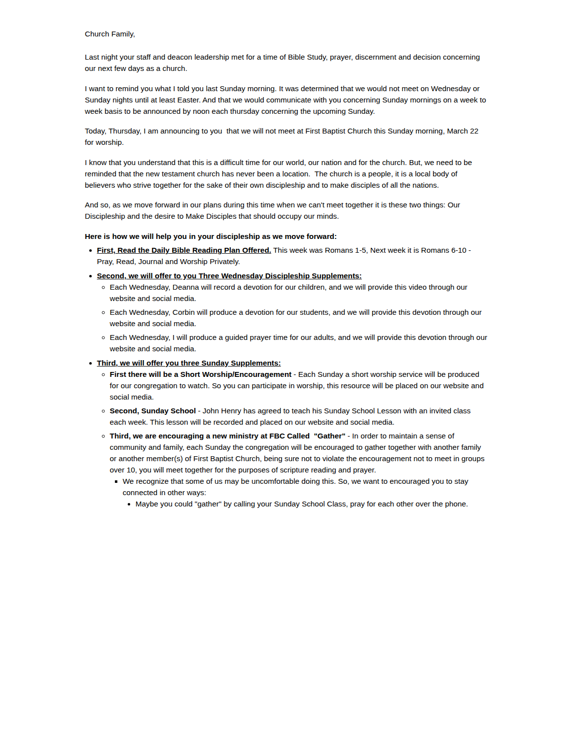Church Family,
Last night your staff and deacon leadership met for a time of Bible Study, prayer, discernment and decision concerning our next few days as a church.
I want to remind you what I told you last Sunday morning. It was determined that we would not meet on Wednesday or Sunday nights until at least Easter. And that we would communicate with you concerning Sunday mornings on a week to week basis to be announced by noon each thursday concerning the upcoming Sunday.
Today, Thursday, I am announcing to you that we will not meet at First Baptist Church this Sunday morning, March 22 for worship.
I know that you understand that this is a difficult time for our world, our nation and for the church. But, we need to be reminded that the new testament church has never been a location. The church is a people, it is a local body of believers who strive together for the sake of their own discipleship and to make disciples of all the nations.
And so, as we move forward in our plans during this time when we can't meet together it is these two things: Our Discipleship and the desire to Make Disciples that should occupy our minds.
Here is how we will help you in your discipleship as we move forward:
First, Read the Daily Bible Reading Plan Offered. This week was Romans 1-5, Next week it is Romans 6-10 - Pray, Read, Journal and Worship Privately.
Second, we will offer to you Three Wednesday Discipleship Supplements:
Each Wednesday, Deanna will record a devotion for our children, and we will provide this video through our website and social media.
Each Wednesday, Corbin will produce a devotion for our students, and we will provide this devotion through our website and social media.
Each Wednesday, I will produce a guided prayer time for our adults, and we will provide this devotion through our website and social media.
Third, we will offer you three Sunday Supplements:
First there will be a Short Worship/Encouragement - Each Sunday a short worship service will be produced for our congregation to watch. So you can participate in worship, this resource will be placed on our website and social media.
Second, Sunday School - John Henry has agreed to teach his Sunday School Lesson with an invited class each week. This lesson will be recorded and placed on our website and social media.
Third, we are encouraging a new ministry at FBC Called "Gather" - In order to maintain a sense of community and family, each Sunday the congregation will be encouraged to gather together with another family or another member(s) of First Baptist Church, being sure not to violate the encouragement not to meet in groups over 10, you will meet together for the purposes of scripture reading and prayer.
We recognize that some of us may be uncomfortable doing this. So, we want to encouraged you to stay connected in other ways:
Maybe you could "gather" by calling your Sunday School Class, pray for each other over the phone.